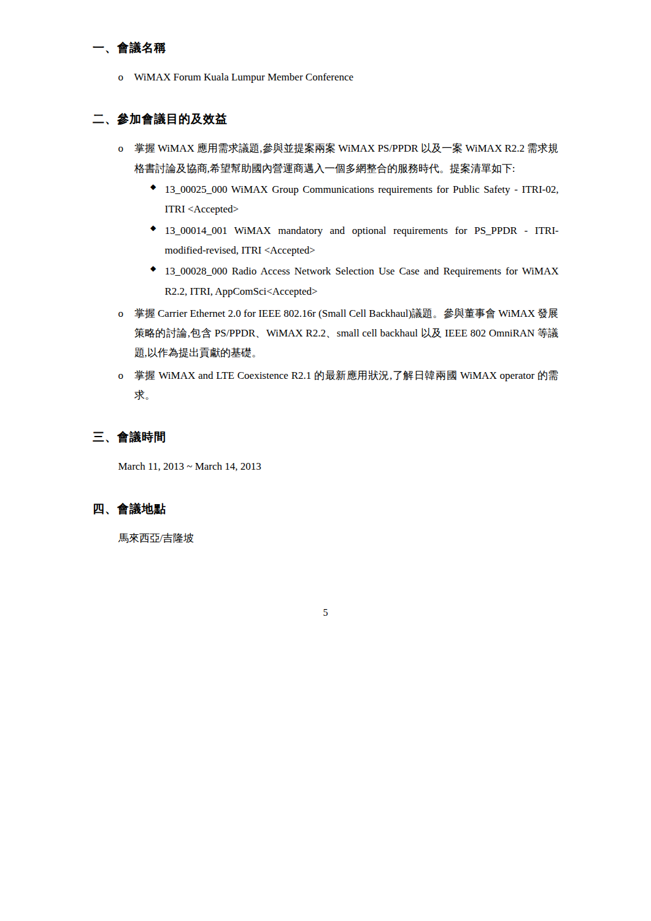一、會議名稱
WiMAX Forum Kuala Lumpur Member Conference
二、參加會議目的及效益
掌握 WiMAX 應用需求議題,參與並提案兩案 WiMAX PS/PPDR 以及一案 WiMAX R2.2 需求規格書討論及協商,希望幫助國內營運商邁入一個多網整合的服務時代。提案清單如下:
13_00025_000 WiMAX Group Communications requirements for Public Safety - ITRI-02, ITRI <Accepted>
13_00014_001 WiMAX mandatory and optional requirements for PS_PPDR - ITRI-modified-revised, ITRI <Accepted>
13_00028_000 Radio Access Network Selection Use Case and Requirements for WiMAX R2.2, ITRI, AppComSci<Accepted>
掌握 Carrier Ethernet 2.0 for IEEE 802.16r (Small Cell Backhaul)議題。參與董事會 WiMAX 發展策略的討論,包含 PS/PPDR、WiMAX R2.2、small cell backhaul 以及 IEEE 802 OmniRAN 等議題,以作為提出貢獻的基礎。
掌握 WiMAX and LTE Coexistence R2.1 的最新應用狀況,了解日韓兩國 WiMAX operator 的需求。
三、會議時間
March 11, 2013 ~ March 14, 2013
四、會議地點
馬來西亞/吉隆坡
5